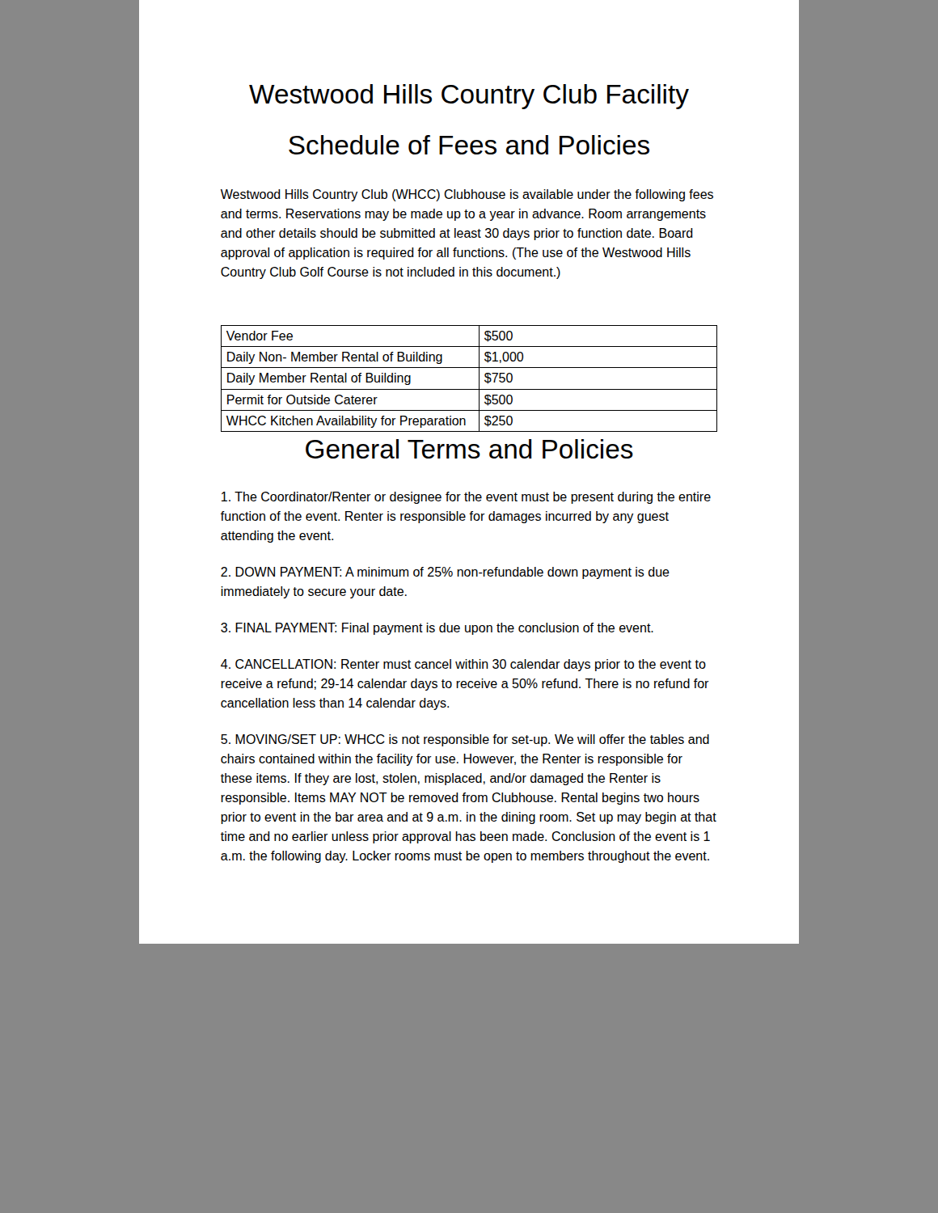Westwood Hills Country Club Facility
Schedule of Fees and Policies
Westwood Hills Country Club (WHCC) Clubhouse is available under the following fees and terms. Reservations may be made up to a year in advance. Room arrangements and other details should be submitted at least 30 days prior to function date. Board approval of application is required for all functions. (The use of the Westwood Hills Country Club Golf Course is not included in this document.)
| Vendor Fee | $500 |
| Daily Non- Member Rental of Building | $1,000 |
| Daily Member Rental of Building | $750 |
| Permit for Outside Caterer | $500 |
| WHCC Kitchen Availability for Preparation | $250 |
General Terms and Policies
1. The Coordinator/Renter or designee for the event must be present during the entire function of the event. Renter is responsible for damages incurred by any guest attending the event.
2. DOWN PAYMENT: A minimum of 25% non-refundable down payment is due immediately to secure your date.
3. FINAL PAYMENT: Final payment is due upon the conclusion of the event.
4. CANCELLATION: Renter must cancel within 30 calendar days prior to the event to receive a refund; 29-14 calendar days to receive a 50% refund. There is no refund for cancellation less than 14 calendar days.
5. MOVING/SET UP: WHCC is not responsible for set-up. We will offer the tables and chairs contained within the facility for use. However, the Renter is responsible for these items. If they are lost, stolen, misplaced, and/or damaged the Renter is responsible. Items MAY NOT be removed from Clubhouse. Rental begins two hours prior to event in the bar area and at 9 a.m. in the dining room. Set up may begin at that time and no earlier unless prior approval has been made. Conclusion of the event is 1 a.m. the following day. Locker rooms must be open to members throughout the event.